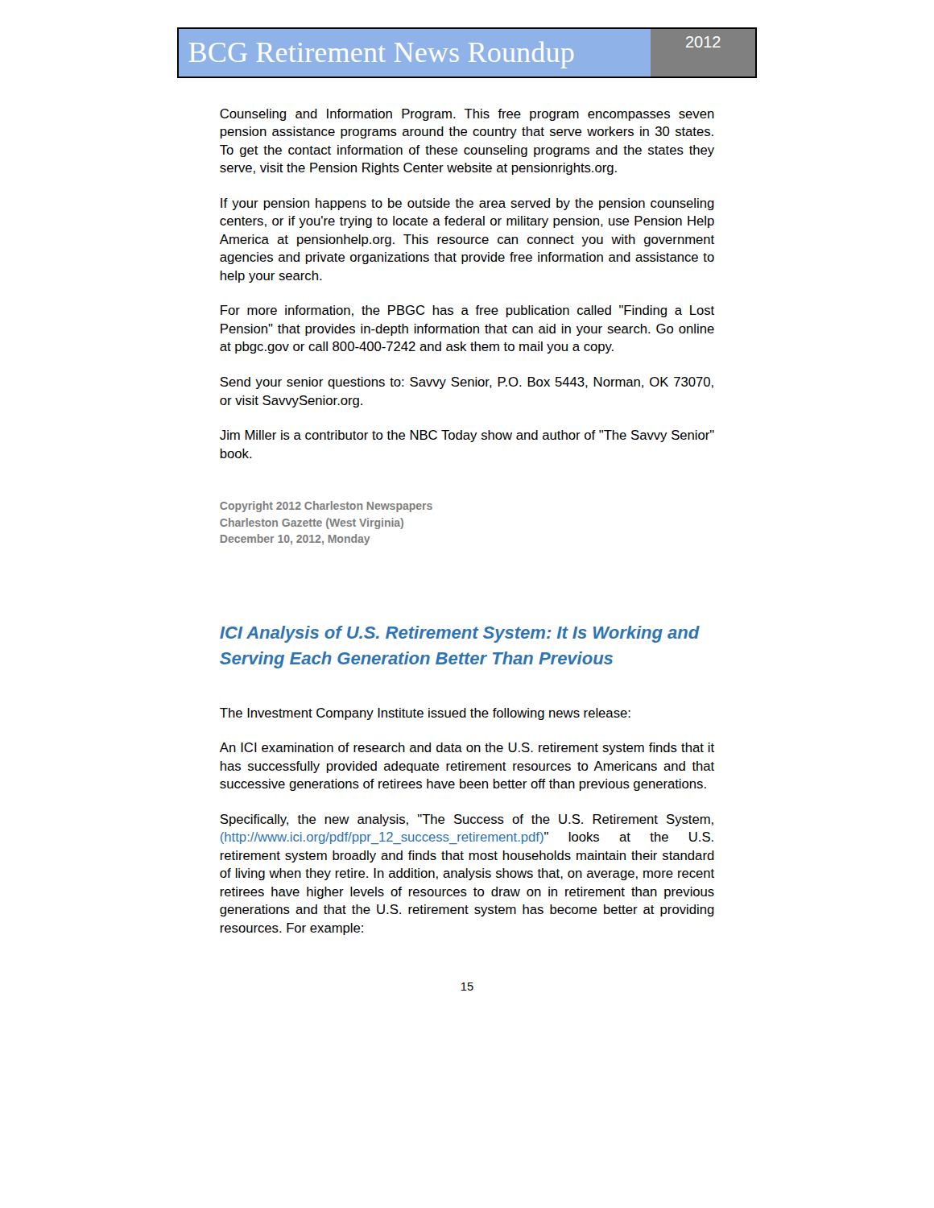BCG Retirement News Roundup
2012
Counseling and Information Program. This free program encompasses seven pension assistance programs around the country that serve workers in 30 states. To get the contact information of these counseling programs and the states they serve, visit the Pension Rights Center website at pensionrights.org.
If your pension happens to be outside the area served by the pension counseling centers, or if you're trying to locate a federal or military pension, use Pension Help America at pensionhelp.org. This resource can connect you with government agencies and private organizations that provide free information and assistance to help your search.
For more information, the PBGC has a free publication called "Finding a Lost Pension" that provides in-depth information that can aid in your search. Go online at pbgc.gov or call 800-400-7242 and ask them to mail you a copy.
Send your senior questions to: Savvy Senior, P.O. Box 5443, Norman, OK 73070, or visit SavvySenior.org.
Jim Miller is a contributor to the NBC Today show and author of "The Savvy Senior" book.
Copyright 2012 Charleston Newspapers
Charleston Gazette (West Virginia)
December 10, 2012, Monday
ICI Analysis of U.S. Retirement System: It Is Working and Serving Each Generation Better Than Previous
The Investment Company Institute issued the following news release:
An ICI examination of research and data on the U.S. retirement system finds that it has successfully provided adequate retirement resources to Americans and that successive generations of retirees have been better off than previous generations.
Specifically, the new analysis, "The Success of the U.S. Retirement System, (http://www.ici.org/pdf/ppr_12_success_retirement.pdf)" looks at the U.S. retirement system broadly and finds that most households maintain their standard of living when they retire. In addition, analysis shows that, on average, more recent retirees have higher levels of resources to draw on in retirement than previous generations and that the U.S. retirement system has become better at providing resources. For example:
15